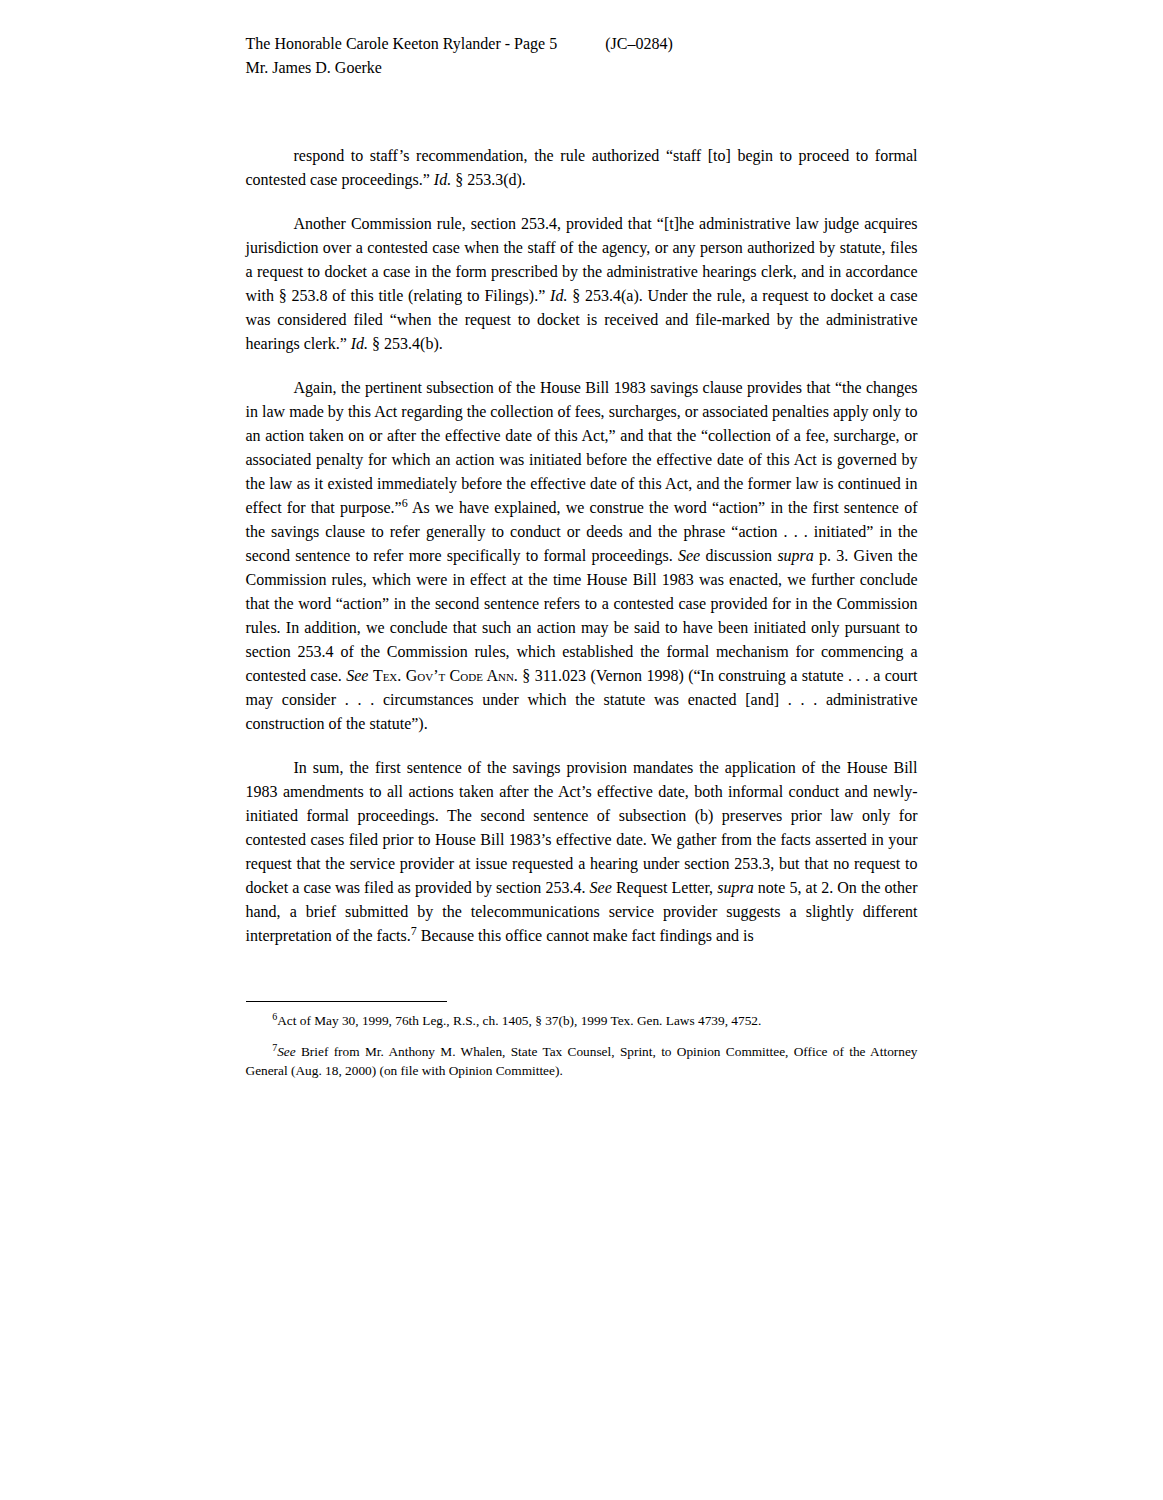The Honorable Carole Keeton Rylander - Page 5 (JC–0284)
Mr. James D. Goerke
respond to staff’s recommendation, the rule authorized “staff [to] begin to proceed to formal contested case proceedings.” Id. § 253.3(d).
Another Commission rule, section 253.4, provided that “[t]he administrative law judge acquires jurisdiction over a contested case when the staff of the agency, or any person authorized by statute, files a request to docket a case in the form prescribed by the administrative hearings clerk, and in accordance with § 253.8 of this title (relating to Filings).” Id. § 253.4(a). Under the rule, a request to docket a case was considered filed “when the request to docket is received and file-marked by the administrative hearings clerk.” Id. § 253.4(b).
Again, the pertinent subsection of the House Bill 1983 savings clause provides that “the changes in law made by this Act regarding the collection of fees, surcharges, or associated penalties apply only to an action taken on or after the effective date of this Act,” and that the “collection of a fee, surcharge, or associated penalty for which an action was initiated before the effective date of this Act is governed by the law as it existed immediately before the effective date of this Act, and the former law is continued in effect for that purpose.”6 As we have explained, we construe the word “action” in the first sentence of the savings clause to refer generally to conduct or deeds and the phrase “action . . . initiated” in the second sentence to refer more specifically to formal proceedings. See discussion supra p. 3. Given the Commission rules, which were in effect at the time House Bill 1983 was enacted, we further conclude that the word “action” in the second sentence refers to a contested case provided for in the Commission rules. In addition, we conclude that such an action may be said to have been initiated only pursuant to section 253.4 of the Commission rules, which established the formal mechanism for commencing a contested case. See Tex. Gov’t Code Ann. § 311.023 (Vernon 1998) (“In construing a statute . . . a court may consider . . . circumstances under which the statute was enacted [and] . . . administrative construction of the statute”).
In sum, the first sentence of the savings provision mandates the application of the House Bill 1983 amendments to all actions taken after the Act’s effective date, both informal conduct and newly-initiated formal proceedings. The second sentence of subsection (b) preserves prior law only for contested cases filed prior to House Bill 1983’s effective date. We gather from the facts asserted in your request that the service provider at issue requested a hearing under section 253.3, but that no request to docket a case was filed as provided by section 253.4. See Request Letter, supra note 5, at 2. On the other hand, a brief submitted by the telecommunications service provider suggests a slightly different interpretation of the facts.7 Because this office cannot make fact findings and is
6Act of May 30, 1999, 76th Leg., R.S., ch. 1405, § 37(b), 1999 Tex. Gen. Laws 4739, 4752.
7See Brief from Mr. Anthony M. Whalen, State Tax Counsel, Sprint, to Opinion Committee, Office of the Attorney General (Aug. 18, 2000) (on file with Opinion Committee).